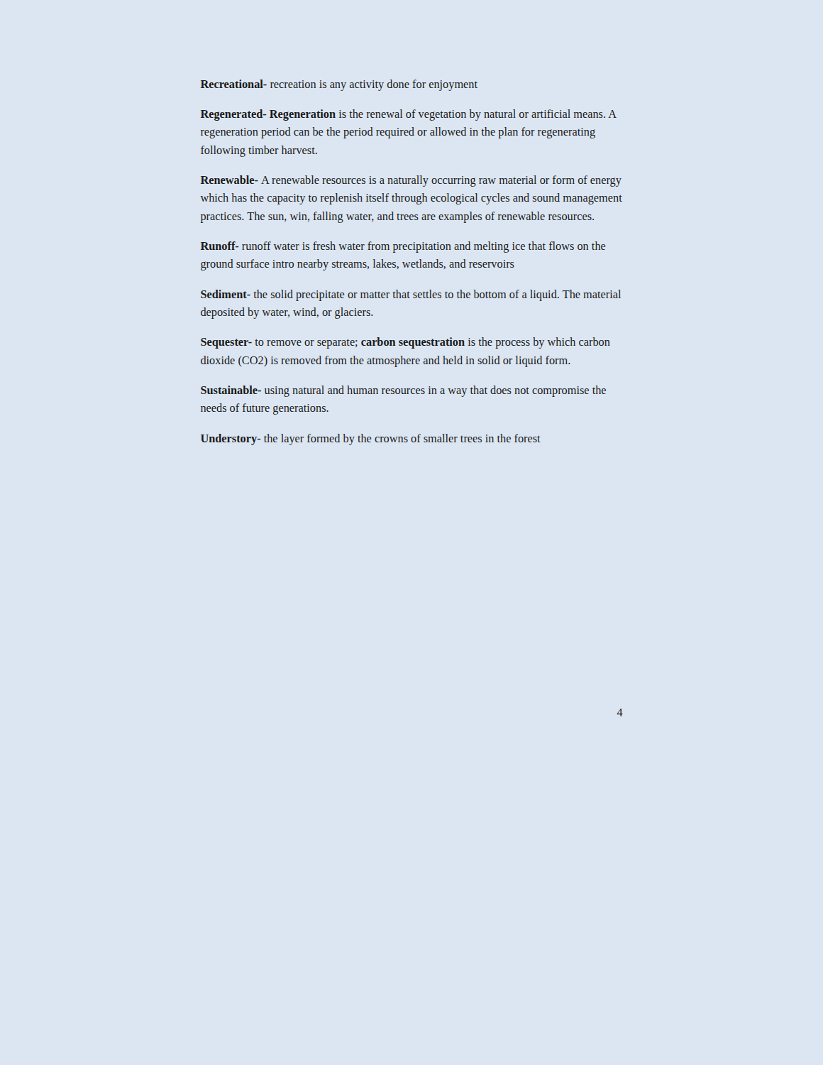Recreational-
recreation is any activity done for enjoyment
Regenerated- Regeneration
is the renewal of vegetation by natural or artificial means. A regeneration period can be the period required or allowed in the plan for regenerating following timber harvest.
Renewable-
A renewable resources is a naturally occurring raw material or form of energy which has the capacity to replenish itself through ecological cycles and sound management practices. The sun, win, falling water, and trees are examples of renewable resources.
Runoff-
runoff water is fresh water from precipitation and melting ice that flows on the ground surface intro nearby streams, lakes, wetlands, and reservoirs
Sediment-
the solid precipitate or matter that settles to the bottom of a liquid. The material deposited by water, wind, or glaciers.
Sequester-
to remove or separate; carbon sequestration is the process by which carbon dioxide (CO2) is removed from the atmosphere and held in solid or liquid form.
Sustainable-
using natural and human resources in a way that does not compromise the needs of future generations.
Understory-
the layer formed by the crowns of smaller trees in the forest
4